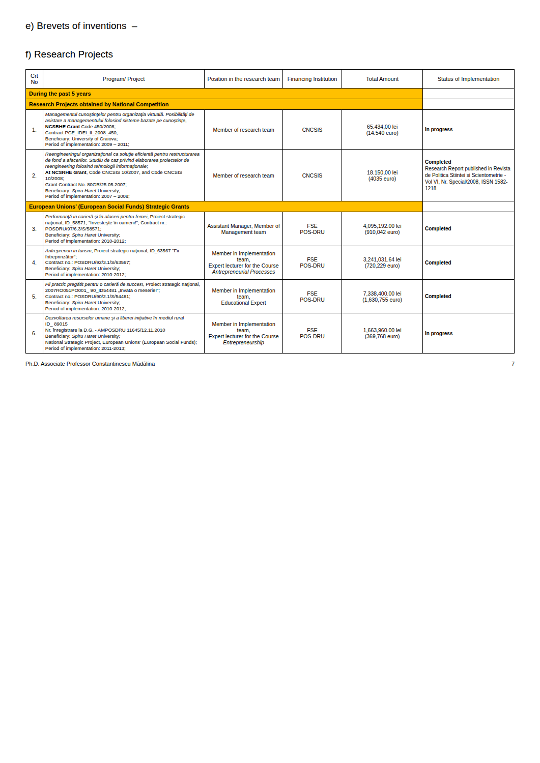e) Brevets of inventions –
f) Research Projects
| Crt No | Program/ Project | Position in the research team | Financing Institution | Total Amount | Status of Implementation |
| --- | --- | --- | --- | --- | --- |
| During the past 5 years | |
| Research Projects obtained by National Competition | |
| 1. | Managementul cunoştinţelor pentru organizaţia virtuală. Posibilităţi de asistare a managementului folosind sisteme bazate pe cunoştinţe , NCSRHE Grant Code 450/2008; Contract PCE_IDEI_II_2008_450; Beneficiary: University of Craiova; Period of implementation: 2009 – 2011; | Member of research team | CNCSIS | 65.434,00 lei (14.540 euro) | In progress |
| 2. | Reengineeringul organizaţional ca soluţie eficientă pentru restructurarea de fond a afacerilor. Studiu de caz privind elaborarea proiectelor de reengineering folosind tehnologii informaţionale ; At NCSRHE Grant , Code CNCSIS 10/2007, and Code CNCSIS 10/2008; Grant Contract No. 80GR/25.05.2007; Beneficiary: Spiru Haret University; Period of implementation: 2007 – 2008; | Member of research team | CNCSIS | 18.150,00 lei (4035 euro) | Completed Research Report published in Revista de Politica Stiintei si Scientometrie - Vol VI, Nr. Special/2008, ISSN 1582-1218 |
| European Unions’ (European Social Funds) Strategic Grants | |
| 3. | Performanţă in carieră şi în afaceri pentru femei , Proiect strategic naţional, ID_58571, "Investeşte în oameni!"; Contract nr.: POSDRU/97/6.3/S/58571; Beneficiary: Spiru Haret University; Period of implementation: 2010-2012; | Assistant Manager, Member of Management team | FSE POS-DRU | 4,095,192.00 lei (910,042 euro) | Completed |
| 4. | Antreprenori in turism , Proiect strategic naţional, ID_63567 "Fii întreprinzător"; Contract no.: POSDRU/92/3.1/S/63567; Beneficiary: Spiru Haret University; Period of implementation: 2010-2012; | Member in Implementation team, Expert lecturer for the Course Antrepreneurial Processes | FSE POS-DRU | 3,241,031.64 lei (720,229 euro) | Completed |
| 5. | Fii practic pregătit pentru o carieră de succes !, Proiect strategic naţional, 2007RO051PO001_ 90_ID54481 „Invata o meserie!"; Contract no.: POSDRU/90/2.1/S/54481; Beneficiary: Spiru Haret University; Period of implementation: 2010-2012; | Member in Implementation team, Educational Expert | FSE POS-DRU | 7,338,400.00 lei (1,630,755 euro) | Completed |
| 6. | Dezvoltarea resurselor umane şi a liberei iniţiative în mediul rural ID_ 89015 Nr. înregistrare la D.G. - AMPOSDRU 11645/12.11.2010 Beneficiary: Spiru Haret University ; National Strategic Project, European Unions’ (European Social Funds); Period of implementation: 2011-2013; | Member in Implementation team, Expert lecturer for the Course Entrepreneurship | FSE POS-DRU | 1,663,960.00 lei (369,768 euro) | In progress |
Ph.D. Associate Professor Constantinescu Mădălina 7